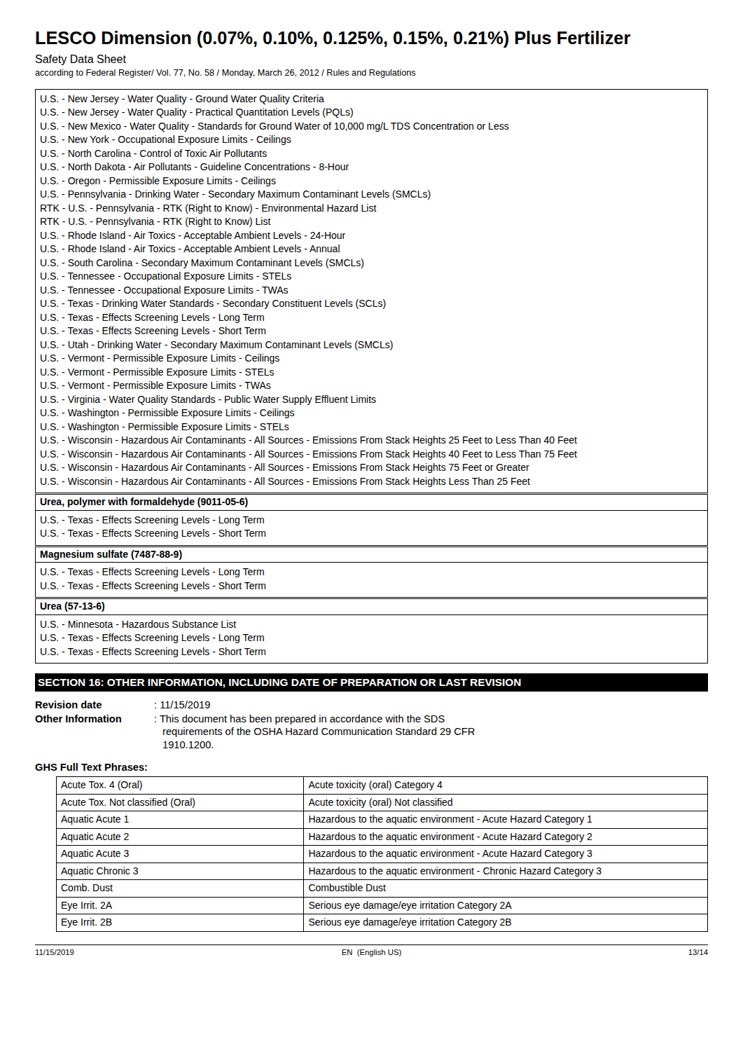LESCO Dimension (0.07%, 0.10%, 0.125%, 0.15%, 0.21%) Plus Fertilizer
Safety Data Sheet
according to Federal Register/ Vol. 77, No. 58 / Monday, March 26, 2012 / Rules and Regulations
| U.S. - New Jersey - Water Quality - Ground Water Quality Criteria U.S. - New Jersey - Water Quality - Practical Quantitation Levels (PQLs) U.S. - New Mexico - Water Quality - Standards for Ground Water of 10,000 mg/L TDS Concentration or Less U.S. - New York - Occupational Exposure Limits - Ceilings U.S. - North Carolina - Control of Toxic Air Pollutants U.S. - North Dakota - Air Pollutants - Guideline Concentrations - 8-Hour U.S. - Oregon - Permissible Exposure Limits - Ceilings U.S. - Pennsylvania - Drinking Water - Secondary Maximum Contaminant Levels (SMCLs) RTK - U.S. - Pennsylvania - RTK (Right to Know) - Environmental Hazard List RTK - U.S. - Pennsylvania - RTK (Right to Know) List U.S. - Rhode Island - Air Toxics - Acceptable Ambient Levels - 24-Hour U.S. - Rhode Island - Air Toxics - Acceptable Ambient Levels - Annual U.S. - South Carolina - Secondary Maximum Contaminant Levels (SMCLs) U.S. - Tennessee - Occupational Exposure Limits - STELs U.S. - Tennessee - Occupational Exposure Limits - TWAs U.S. - Texas - Drinking Water Standards - Secondary Constituent Levels (SCLs) U.S. - Texas - Effects Screening Levels - Long Term U.S. - Texas - Effects Screening Levels - Short Term U.S. - Utah - Drinking Water - Secondary Maximum Contaminant Levels (SMCLs) U.S. - Vermont - Permissible Exposure Limits - Ceilings U.S. - Vermont - Permissible Exposure Limits - STELs U.S. - Vermont - Permissible Exposure Limits - TWAs U.S. - Virginia - Water Quality Standards - Public Water Supply Effluent Limits U.S. - Washington - Permissible Exposure Limits - Ceilings U.S. - Washington - Permissible Exposure Limits - STELs U.S. - Wisconsin - Hazardous Air Contaminants - All Sources - Emissions From Stack Heights 25 Feet to Less Than 40 Feet U.S. - Wisconsin - Hazardous Air Contaminants - All Sources - Emissions From Stack Heights 40 Feet to Less Than 75 Feet U.S. - Wisconsin - Hazardous Air Contaminants - All Sources - Emissions From Stack Heights 75 Feet or Greater U.S. - Wisconsin - Hazardous Air Contaminants - All Sources - Emissions From Stack Heights Less Than 25 Feet |
| Urea, polymer with formaldehyde (9011-05-6) |
| U.S. - Texas - Effects Screening Levels - Long Term U.S. - Texas - Effects Screening Levels - Short Term |
| Magnesium sulfate (7487-88-9) |
| U.S. - Texas - Effects Screening Levels - Long Term U.S. - Texas - Effects Screening Levels - Short Term |
| Urea (57-13-6) |
| U.S. - Minnesota - Hazardous Substance List U.S. - Texas - Effects Screening Levels - Long Term U.S. - Texas - Effects Screening Levels - Short Term |
SECTION 16: OTHER INFORMATION, INCLUDING DATE OF PREPARATION OR LAST REVISION
Revision date
: 11/15/2019
Other Information
: This document has been prepared in accordance with the SDS requirements of the OSHA Hazard Communication Standard 29 CFR 1910.1200.
GHS Full Text Phrases:
| Acute Tox. 4 (Oral) | Acute toxicity (oral) Category 4 |
| Acute Tox. Not classified (Oral) | Acute toxicity (oral) Not classified |
| Aquatic Acute 1 | Hazardous to the aquatic environment - Acute Hazard Category 1 |
| Aquatic Acute 2 | Hazardous to the aquatic environment - Acute Hazard Category 2 |
| Aquatic Acute 3 | Hazardous to the aquatic environment - Acute Hazard Category 3 |
| Aquatic Chronic 3 | Hazardous to the aquatic environment - Chronic Hazard Category 3 |
| Comb. Dust | Combustible Dust |
| Eye Irrit. 2A | Serious eye damage/eye irritation Category 2A |
| Eye Irrit. 2B | Serious eye damage/eye irritation Category 2B |
11/15/2019
EN (English US)
13/14